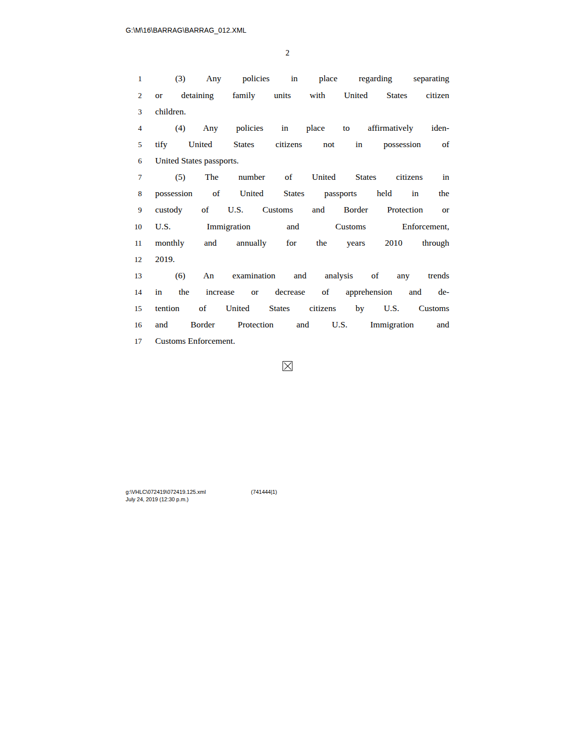G:\M\16\BARRAG\BARRAG_012.XML
2
(3) Any policies in place regarding separating
or detaining family units with United States citizen
children.
(4) Any policies in place to affirmatively iden-
tify United States citizens not in possession of
United States passports.
(5) The number of United States citizens in
possession of United States passports held in the
custody of U.S. Customs and Border Protection or
U.S. Immigration and Customs Enforcement,
monthly and annually for the years 2010 through
2019.
(6) An examination and analysis of any trends
in the increase or decrease of apprehension and de-
tention of United States citizens by U.S. Customs
and Border Protection and U.S. Immigration and
Customs Enforcement.
g:\VHLC\072419\072419.125.xml (741444|1)
July 24, 2019 (12:30 p.m.)